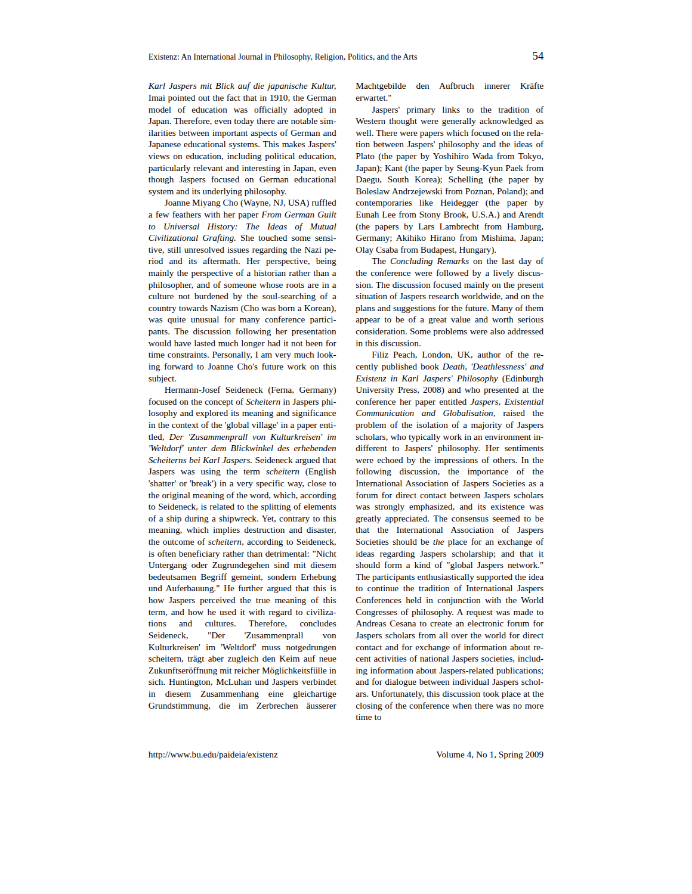Existenz: An International Journal in Philosophy, Religion, Politics, and the Arts 54
Karl Jaspers mit Blick auf die japanische Kultur, Imai pointed out the fact that in 1910, the German model of education was officially adopted in Japan. Therefore, even today there are notable similarities between important aspects of German and Japanese educational systems. This makes Jaspers' views on education, including political education, particularly relevant and interesting in Japan, even though Jaspers focused on German educational system and its underlying philosophy.
Joanne Miyang Cho (Wayne, NJ, USA) ruffled a few feathers with her paper From German Guilt to Universal History: The Ideas of Mutual Civilizational Grafting. She touched some sensitive, still unresolved issues regarding the Nazi period and its aftermath. Her perspective, being mainly the perspective of a historian rather than a philosopher, and of someone whose roots are in a culture not burdened by the soul-searching of a country towards Nazism (Cho was born a Korean), was quite unusual for many conference participants. The discussion following her presentation would have lasted much longer had it not been for time constraints. Personally, I am very much looking forward to Joanne Cho's future work on this subject.
Hermann-Josef Seideneck (Ferna, Germany) focused on the concept of Scheitern in Jaspers philosophy and explored its meaning and significance in the context of the 'global village' in a paper entitled, Der 'Zusammenprall von Kulturkreisen' im 'Weltdorf' unter dem Blickwinkel des erhebenden Scheiterns bei Karl Jaspers. Seideneck argued that Jaspers was using the term scheitern (English 'shatter' or 'break') in a very specific way, close to the original meaning of the word, which, according to Seideneck, is related to the splitting of elements of a ship during a shipwreck. Yet, contrary to this meaning, which implies destruction and disaster, the outcome of scheitern, according to Seideneck, is often beneficiary rather than detrimental: "Nicht Untergang oder Zugrundegehen sind mit diesem bedeutsamen Begriff gemeint, sondern Erhebung und Auferbauung." He further argued that this is how Jaspers perceived the true meaning of this term, and how he used it with regard to civilizations and cultures. Therefore, concludes Seideneck, "Der 'Zusammenprall von Kulturkreisen' im 'Weltdorf' muss notgedrungen scheitern, trägt aber zugleich den Keim auf neue Zukunftseröffnung mit reicher Möglichkeitsfülle in sich. Huntington, McLuhan und Jaspers verbindet in diesem Zusammenhang eine gleichartige Grundstimmung, die im Zerbrechen äusserer Machtgebilde den Aufbruch innerer Kräfte erwartet."
Jaspers' primary links to the tradition of Western thought were generally acknowledged as well. There were papers which focused on the relation between Jaspers' philosophy and the ideas of Plato (the paper by Yoshihiro Wada from Tokyo, Japan); Kant (the paper by Seung-Kyun Paek from Daegu, South Korea); Schelling (the paper by Boleslaw Andrzejewski from Poznan, Poland); and contemporaries like Heidegger (the paper by Eunah Lee from Stony Brook, U.S.A.) and Arendt (the papers by Lars Lambrecht from Hamburg, Germany; Akihiko Hirano from Mishima, Japan; Olay Csaba from Budapest, Hungary).
The Concluding Remarks on the last day of the conference were followed by a lively discussion. The discussion focused mainly on the present situation of Jaspers research worldwide, and on the plans and suggestions for the future. Many of them appear to be of a great value and worth serious consideration. Some problems were also addressed in this discussion.
Filiz Peach, London, UK, author of the recently published book Death, 'Deathlessness' and Existenz in Karl Jaspers' Philosophy (Edinburgh University Press, 2008) and who presented at the conference her paper entitled Jaspers, Existential Communication and Globalisation, raised the problem of the isolation of a majority of Jaspers scholars, who typically work in an environment indifferent to Jaspers' philosophy. Her sentiments were echoed by the impressions of others. In the following discussion, the importance of the International Association of Jaspers Societies as a forum for direct contact between Jaspers scholars was strongly emphasized, and its existence was greatly appreciated. The consensus seemed to be that the International Association of Jaspers Societies should be the place for an exchange of ideas regarding Jaspers scholarship; and that it should form a kind of "global Jaspers network." The participants enthusiastically supported the idea to continue the tradition of International Jaspers Conferences held in conjunction with the World Congresses of philosophy. A request was made to Andreas Cesana to create an electronic forum for Jaspers scholars from all over the world for direct contact and for exchange of information about recent activities of national Jaspers societies, including information about Jaspers-related publications; and for dialogue between individual Jaspers scholars. Unfortunately, this discussion took place at the closing of the conference when there was no more time to
http://www.bu.edu/paideia/existenz Volume 4, No 1, Spring 2009